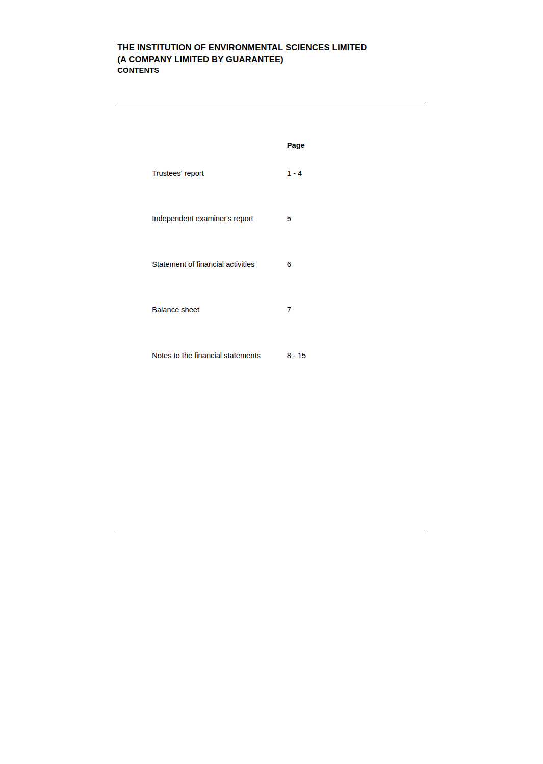THE INSTITUTION OF ENVIRONMENTAL SCIENCES LIMITED (A COMPANY LIMITED BY GUARANTEE)
CONTENTS
| | Page |
| --- | --- |
| Trustees' report | 1 - 4 |
| Independent examiner's report | 5 |
| Statement of financial activities | 6 |
| Balance sheet | 7 |
| Notes to the financial statements | 8 - 15 |